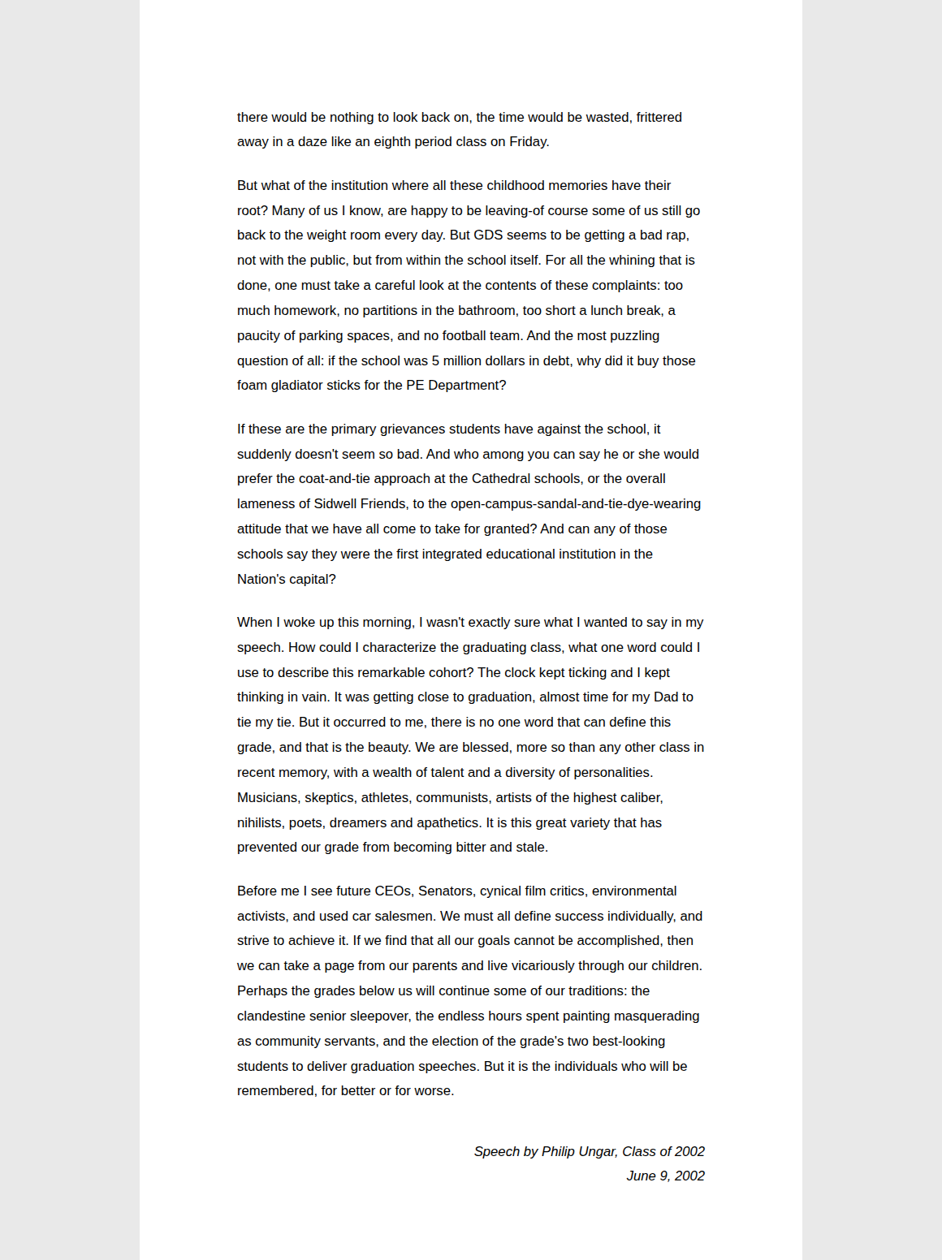there would be nothing to look back on, the time would be wasted, frittered away in a daze like an eighth period class on Friday.
But what of the institution where all these childhood memories have their root? Many of us I know, are happy to be leaving-of course some of us still go back to the weight room every day. But GDS seems to be getting a bad rap, not with the public, but from within the school itself. For all the whining that is done, one must take a careful look at the contents of these complaints: too much homework, no partitions in the bathroom, too short a lunch break, a paucity of parking spaces, and no football team. And the most puzzling question of all: if the school was 5 million dollars in debt, why did it buy those foam gladiator sticks for the PE Department?
If these are the primary grievances students have against the school, it suddenly doesn't seem so bad. And who among you can say he or she would prefer the coat-and-tie approach at the Cathedral schools, or the overall lameness of Sidwell Friends, to the open-campus-sandal-and-tie-dye-wearing attitude that we have all come to take for granted? And can any of those schools say they were the first integrated educational institution in the Nation's capital?
When I woke up this morning, I wasn't exactly sure what I wanted to say in my speech. How could I characterize the graduating class, what one word could I use to describe this remarkable cohort? The clock kept ticking and I kept thinking in vain. It was getting close to graduation, almost time for my Dad to tie my tie. But it occurred to me, there is no one word that can define this grade, and that is the beauty. We are blessed, more so than any other class in recent memory, with a wealth of talent and a diversity of personalities. Musicians, skeptics, athletes, communists, artists of the highest caliber, nihilists, poets, dreamers and apathetics. It is this great variety that has prevented our grade from becoming bitter and stale.
Before me I see future CEOs, Senators, cynical film critics, environmental activists, and used car salesmen. We must all define success individually, and strive to achieve it. If we find that all our goals cannot be accomplished, then we can take a page from our parents and live vicariously through our children. Perhaps the grades below us will continue some of our traditions: the clandestine senior sleepover, the endless hours spent painting masquerading as community servants, and the election of the grade's two best-looking students to deliver graduation speeches. But it is the individuals who will be remembered, for better or for worse.
Speech by Philip Ungar, Class of 2002
June 9, 2002